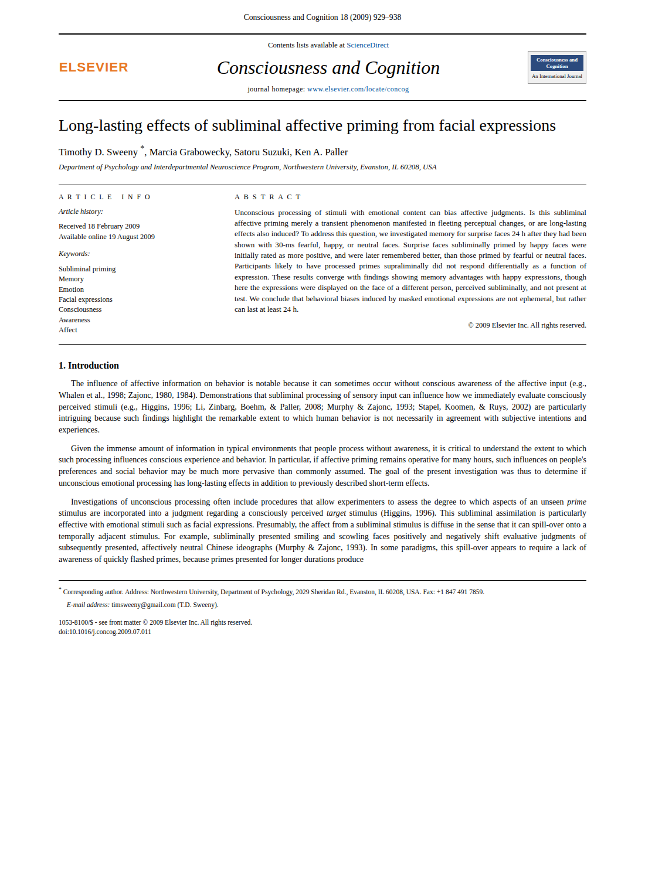Consciousness and Cognition 18 (2009) 929–938
ELSEVIER
Contents lists available at ScienceDirect
Consciousness and Cognition
journal homepage: www.elsevier.com/locate/concog
Consciousness and Cognition
An International Journal
Long-lasting effects of subliminal affective priming from facial expressions
Timothy D. Sweeny *, Marcia Grabowecky, Satoru Suzuki, Ken A. Paller
Department of Psychology and Interdepartmental Neuroscience Program, Northwestern University, Evanston, IL 60208, USA
A R T I C L E I N F O
Article history:
Received 18 February 2009
Available online 19 August 2009
Keywords:
Subliminal priming Memory Emotion Facial expressions Consciousness Awareness Affect
A B S T R A C T
Unconscious processing of stimuli with emotional content can bias affective judgments. Is this subliminal affective priming merely a transient phenomenon manifested in fleeting perceptual changes, or are long-lasting effects also induced? To address this question, we investigated memory for surprise faces 24 h after they had been shown with 30-ms fearful, happy, or neutral faces. Surprise faces subliminally primed by happy faces were initially rated as more positive, and were later remembered better, than those primed by fearful or neutral faces. Participants likely to have processed primes supraliminally did not respond differentially as a function of expression. These results converge with findings showing memory advantages with happy expressions, though here the expressions were displayed on the face of a different person, perceived subliminally, and not present at test. We conclude that behavioral biases induced by masked emotional expressions are not ephemeral, but rather can last at least 24 h.
© 2009 Elsevier Inc. All rights reserved.
1. Introduction
The influence of affective information on behavior is notable because it can sometimes occur without conscious awareness of the affective input (e.g., Whalen et al., 1998; Zajonc, 1980, 1984). Demonstrations that subliminal processing of sensory input can influence how we immediately evaluate consciously perceived stimuli (e.g., Higgins, 1996; Li, Zinbarg, Boehm, & Paller, 2008; Murphy & Zajonc, 1993; Stapel, Koomen, & Ruys, 2002) are particularly intriguing because such findings highlight the remarkable extent to which human behavior is not necessarily in agreement with subjective intentions and experiences.
Given the immense amount of information in typical environments that people process without awareness, it is critical to understand the extent to which such processing influences conscious experience and behavior. In particular, if affective priming remains operative for many hours, such influences on people's preferences and social behavior may be much more pervasive than commonly assumed. The goal of the present investigation was thus to determine if unconscious emotional processing has long-lasting effects in addition to previously described short-term effects.
Investigations of unconscious processing often include procedures that allow experimenters to assess the degree to which aspects of an unseen prime stimulus are incorporated into a judgment regarding a consciously perceived target stimulus (Higgins, 1996). This subliminal assimilation is particularly effective with emotional stimuli such as facial expressions. Presumably, the affect from a subliminal stimulus is diffuse in the sense that it can spill-over onto a temporally adjacent stimulus. For example, subliminally presented smiling and scowling faces positively and negatively shift evaluative judgments of subsequently presented, affectively neutral Chinese ideographs (Murphy & Zajonc, 1993). In some paradigms, this spill-over appears to require a lack of awareness of quickly flashed primes, because primes presented for longer durations produce
* Corresponding author. Address: Northwestern University, Department of Psychology, 2029 Sheridan Rd., Evanston, IL 60208, USA. Fax: +1 847 491 7859.
E-mail address: timsweeny@gmail.com (T.D. Sweeny).
1053-8100/$ - see front matter © 2009 Elsevier Inc. All rights reserved.
doi:10.1016/j.concog.2009.07.011